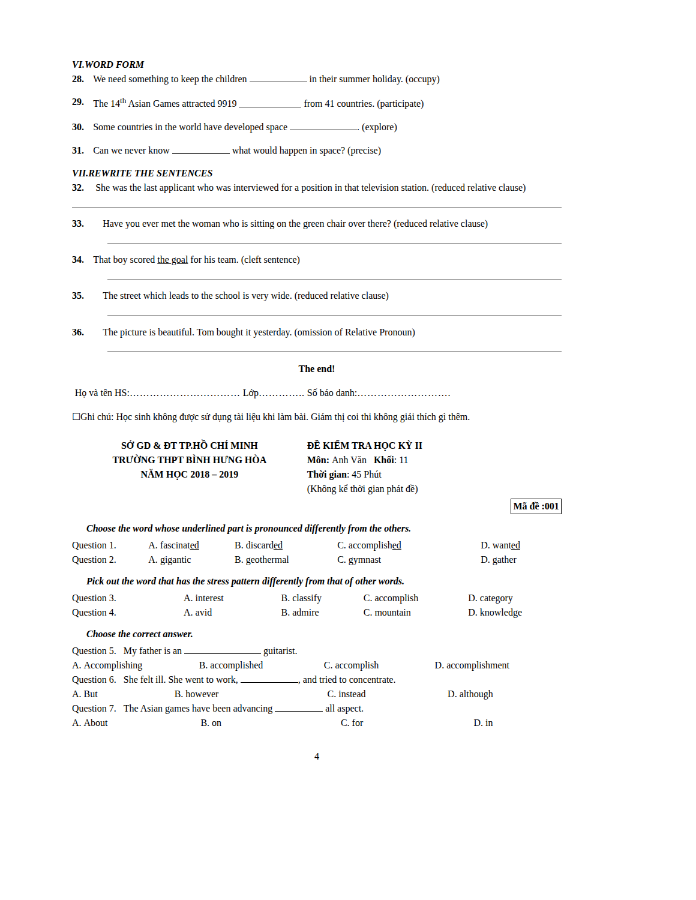VI.WORD FORM
28. We need something to keep the children in their summer holiday. (occupy)
29. The 14th Asian Games attracted 9919 from 41 countries. (participate)
30. Some countries in the world have developed space . (explore)
31. Can we never know what would happen in space? (precise)
VII.REWRITE THE SENTENCES
32. She was the last applicant who was interviewed for a position in that television station. (reduced relative clause)
33. Have you ever met the woman who is sitting on the green chair over there? (reduced relative clause)
34. That boy scored the goal for his team. (cleft sentence)
35. The street which leads to the school is very wide. (reduced relative clause)
36. The picture is beautiful. Tom bought it yesterday. (omission of Relative Pronoun)
The end!
Họ và tên HS:…………………………… Lớp………….. Số báo danh:……………………….
☐Ghi chú: Học sinh không được sử dụng tài liệu khi làm bài. Giám thị coi thi không giải thích gì thêm.
| SỞ GD & ĐT TP.HỒ CHÍ MINH TRƯỜNG THPT BÌNH HƯNG HÒA NĂM HỌC 2018 – 2019 | ĐỀ KIỂM TRA HỌC KỲ II Môn: Anh Văn Khối : 11 Thời gian : 45 Phút (Không kể thời gian phát đề) Mã đề :001 |
Choose the word whose underlined part is pronounced differently from the others.
| Question 1. | A. fascinat ed | B. discard ed | C. accomplish ed | D. want ed |
| Question 2. | A. g igantic | B. g eothermal | C. g ymnast | D. g ather |
Pick out the word that has the stress pattern differently from that of other words.
| Question 3. | A. interest | B. classify | C. accomplish | D. category |
| Question 4. | A. avid | B. admire | C. mountain | D. knowledge |
Choose the correct answer.
Question 5. My father is an guitarist.
| A. Accomplishing | B. accomplished | C. accomplish | D. accomplishment |
Question 6. She felt ill. She went to work, , and tried to concentrate.
| A. But | B. however | C. instead | D. although |
Question 7. The Asian games have been advancing all aspect.
| A. About | B. on | C. for | D. in |
4